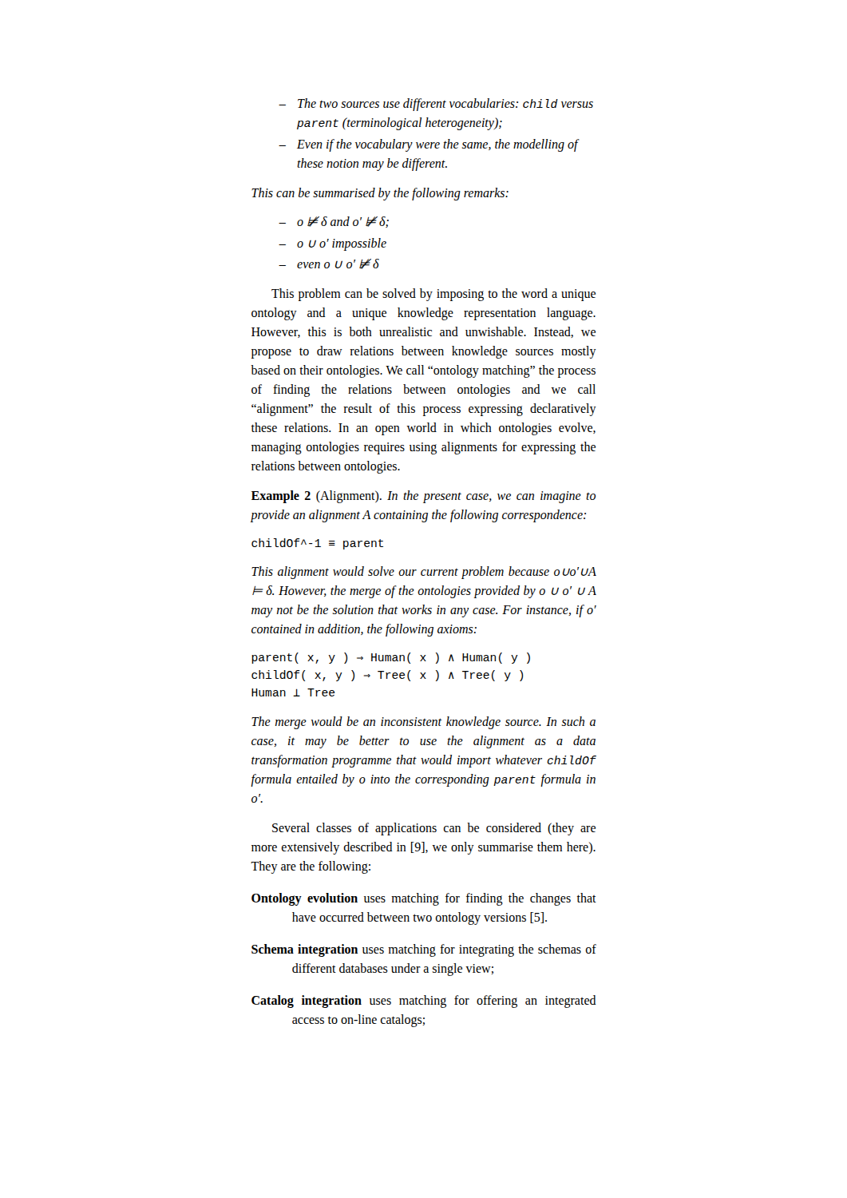The two sources use different vocabularies: child versus parent (terminological heterogeneity);
Even if the vocabulary were the same, the modelling of these notion may be different.
This can be summarised by the following remarks:
o ⊭̸ δ and o′ ⊭̸ δ;
o ∪ o′ impossible
even o ∪ o′ ⊭̸ δ
This problem can be solved by imposing to the word a unique ontology and a unique knowledge representation language. However, this is both unrealistic and unwishable. Instead, we propose to draw relations between knowledge sources mostly based on their ontologies. We call “ontology matching” the process of finding the relations between ontologies and we call “alignment” the result of this process expressing declaratively these relations. In an open world in which ontologies evolve, managing ontologies requires using alignments for expressing the relations between ontologies.
Example 2 (Alignment). In the present case, we can imagine to provide an alignment A containing the following correspondence:
childOf^-1 ≡ parent
This alignment would solve our current problem because o∪o′∪A ⊨ δ. However, the merge of the ontologies provided by o ∪ o′ ∪ A may not be the solution that works in any case. For instance, if o′ contained in addition, the following axioms:
parent( x, y ) ⇒ Human( x ) ∧ Human( y ) childOf( x, y ) ⇒ Tree( x ) ∧ Tree( y ) Human ⊥ Tree
The merge would be an inconsistent knowledge source. In such a case, it may be better to use the alignment as a data transformation programme that would import whatever childOf formula entailed by o into the corresponding parent formula in o′.
Several classes of applications can be considered (they are more extensively described in [9], we only summarise them here). They are the following:
Ontology evolution uses matching for finding the changes that have occurred between two ontology versions [5].
Schema integration uses matching for integrating the schemas of different databases under a single view;
Catalog integration uses matching for offering an integrated access to on-line catalogs;